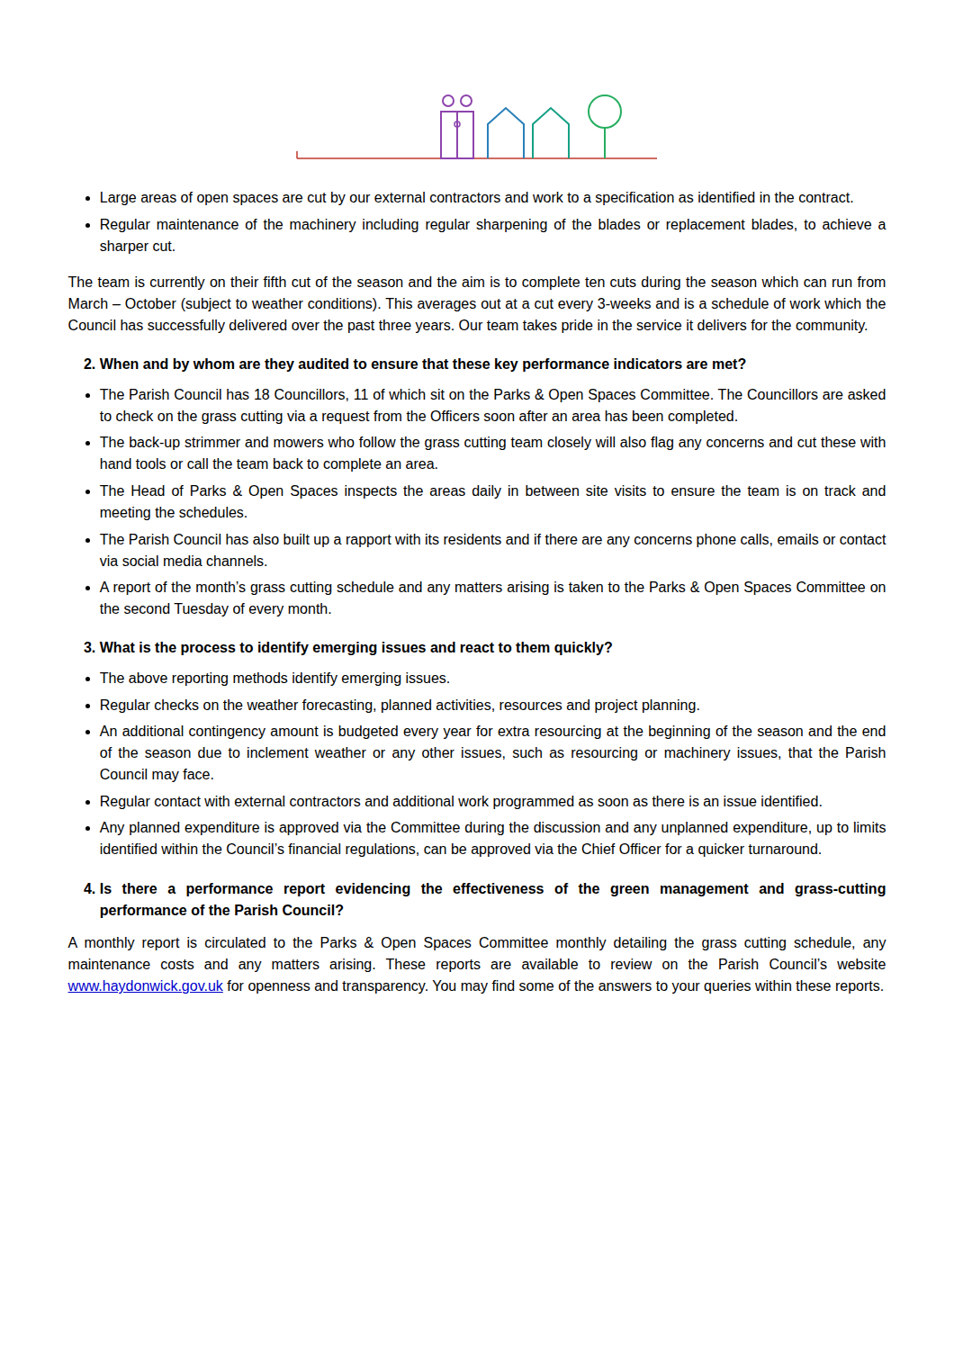Large areas of open spaces are cut by our external contractors and work to a specification as identified in the contract.
Regular maintenance of the machinery including regular sharpening of the blades or replacement blades, to achieve a sharper cut.
The team is currently on their fifth cut of the season and the aim is to complete ten cuts during the season which can run from March – October (subject to weather conditions). This averages out at a cut every 3-weeks and is a schedule of work which the Council has successfully delivered over the past three years. Our team takes pride in the service it delivers for the community.
When and by whom are they audited to ensure that these key performance indicators are met?
The Parish Council has 18 Councillors, 11 of which sit on the Parks & Open Spaces Committee. The Councillors are asked to check on the grass cutting via a request from the Officers soon after an area has been completed.
The back-up strimmer and mowers who follow the grass cutting team closely will also flag any concerns and cut these with hand tools or call the team back to complete an area.
The Head of Parks & Open Spaces inspects the areas daily in between site visits to ensure the team is on track and meeting the schedules.
The Parish Council has also built up a rapport with its residents and if there are any concerns phone calls, emails or contact via social media channels.
A report of the month’s grass cutting schedule and any matters arising is taken to the Parks & Open Spaces Committee on the second Tuesday of every month.
What is the process to identify emerging issues and react to them quickly?
The above reporting methods identify emerging issues.
Regular checks on the weather forecasting, planned activities, resources and project planning.
An additional contingency amount is budgeted every year for extra resourcing at the beginning of the season and the end of the season due to inclement weather or any other issues, such as resourcing or machinery issues, that the Parish Council may face.
Regular contact with external contractors and additional work programmed as soon as there is an issue identified.
Any planned expenditure is approved via the Committee during the discussion and any unplanned expenditure, up to limits identified within the Council’s financial regulations, can be approved via the Chief Officer for a quicker turnaround.
Is there a performance report evidencing the effectiveness of the green management and grass-cutting performance of the Parish Council?
A monthly report is circulated to the Parks & Open Spaces Committee monthly detailing the grass cutting schedule, any maintenance costs and any matters arising. These reports are available to review on the Parish Council’s website www.haydonwick.gov.uk for openness and transparency. You may find some of the answers to your queries within these reports.